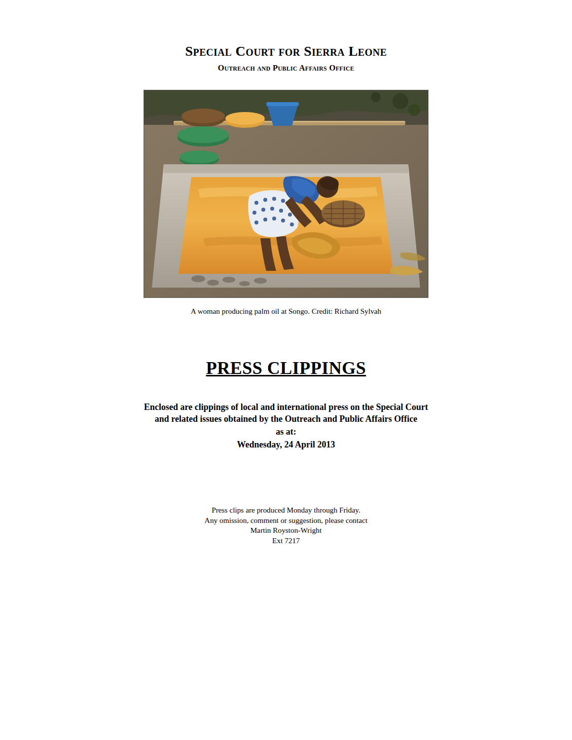Special Court for Sierra Leone
Outreach and Public Affairs Office
A woman producing palm oil at Songo. Credit: Richard Sylvah
PRESS CLIPPINGS
Enclosed are clippings of local and international press on the Special Court and related issues obtained by the Outreach and Public Affairs Office as at: Wednesday, 24 April 2013
Press clips are produced Monday through Friday.
Any omission, comment or suggestion, please contact
Martin Royston-Wright
Ext 7217